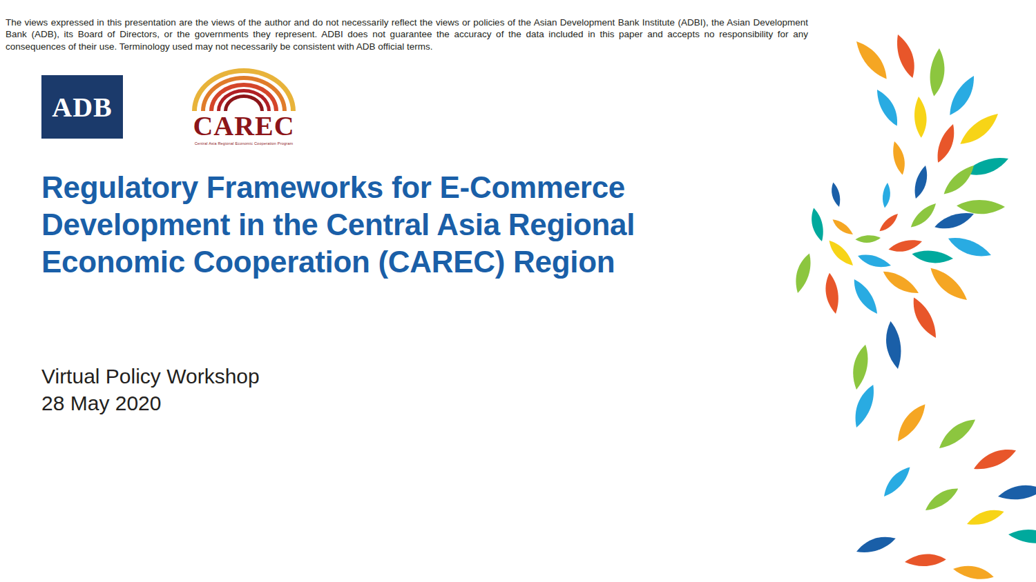The views expressed in this presentation are the views of the author and do not necessarily reflect the views or policies of the Asian Development Bank Institute (ADBI), the Asian Development Bank (ADB), its Board of Directors, or the governments they represent. ADBI does not guarantee the accuracy of the data included in this paper and accepts no responsibility for any consequences of their use. Terminology used may not necessarily be consistent with ADB official terms.
ADB
CAREC
Central Asia Regional Economic Cooperation Program
Regulatory Frameworks for E-Commerce Development in the Central Asia Regional Economic Cooperation (CAREC) Region
Virtual Policy Workshop
28 May 2020